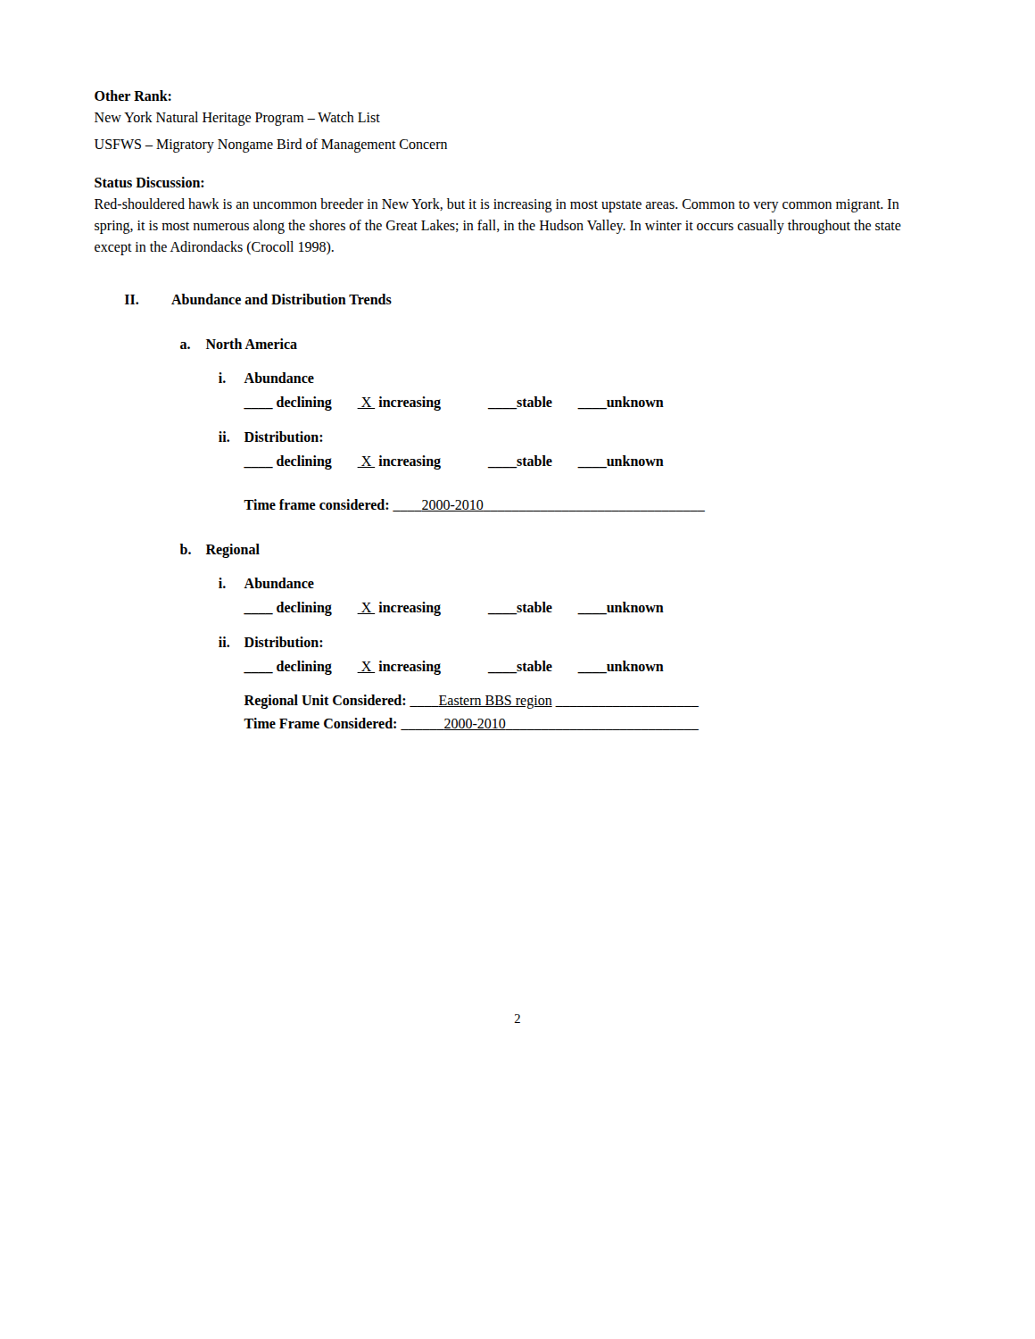Other Rank:
New York Natural Heritage Program – Watch List
USFWS – Migratory Nongame Bird of Management Concern
Status Discussion:
Red-shouldered hawk is an uncommon breeder in New York, but it is increasing in most upstate areas. Common to very common migrant. In spring, it is most numerous along the shores of the Great Lakes; in fall, in the Hudson Valley. In winter it occurs casually throughout the state except in the Adirondacks (Crocoll 1998).
II. Abundance and Distribution Trends
a. North America
i. Abundance
____ declining X increasing ____stable ____unknown
ii. Distribution:
____ declining X increasing ____stable ____unknown
Time frame considered: ____2000-2010_______________________________
b. Regional
i. Abundance
____ declining X increasing ____stable ____unknown
ii. Distribution:
____ declining X increasing ____stable ____unknown
Regional Unit Considered: ____Eastern BBS region ____________________
Time Frame Considered: ______2000-2010___________________________
2